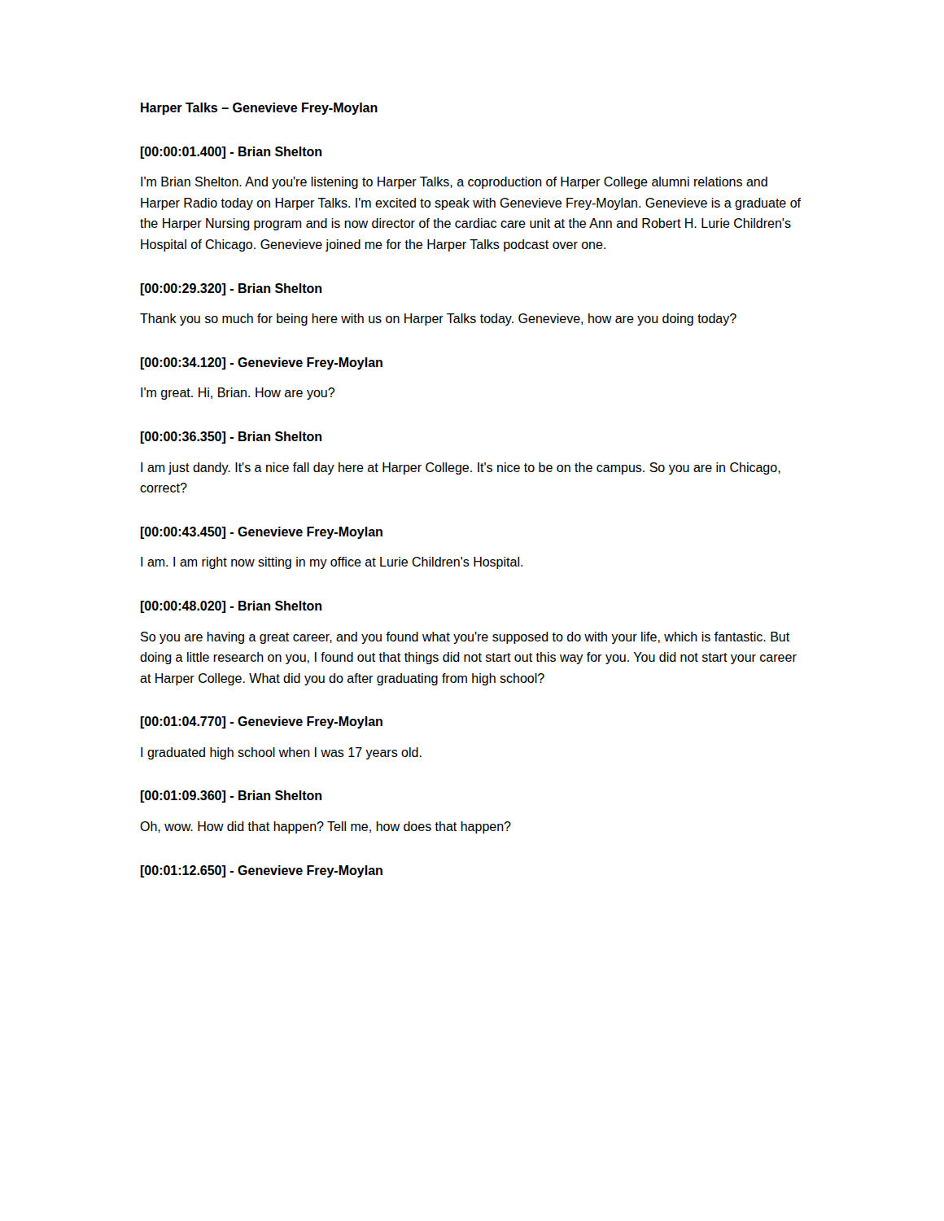Harper Talks – Genevieve Frey-Moylan
[00:00:01.400] - Brian Shelton
I'm Brian Shelton. And you're listening to Harper Talks, a coproduction of Harper College alumni relations and Harper Radio today on Harper Talks. I'm excited to speak with Genevieve Frey-Moylan. Genevieve is a graduate of the Harper Nursing program and is now director of the cardiac care unit at the Ann and Robert H. Lurie Children's Hospital of Chicago. Genevieve joined me for the Harper Talks podcast over one.
[00:00:29.320] - Brian Shelton
Thank you so much for being here with us on Harper Talks today. Genevieve, how are you doing today?
[00:00:34.120] - Genevieve Frey-Moylan
I'm great. Hi, Brian. How are you?
[00:00:36.350] - Brian Shelton
I am just dandy. It's a nice fall day here at Harper College. It's nice to be on the campus. So you are in Chicago, correct?
[00:00:43.450] - Genevieve Frey-Moylan
I am. I am right now sitting in my office at Lurie Children's Hospital.
[00:00:48.020] - Brian Shelton
So you are having a great career, and you found what you're supposed to do with your life, which is fantastic. But doing a little research on you, I found out that things did not start out this way for you. You did not start your career at Harper College. What did you do after graduating from high school?
[00:01:04.770] - Genevieve Frey-Moylan
I graduated high school when I was 17 years old.
[00:01:09.360] - Brian Shelton
Oh, wow. How did that happen? Tell me, how does that happen?
[00:01:12.650] - Genevieve Frey-Moylan